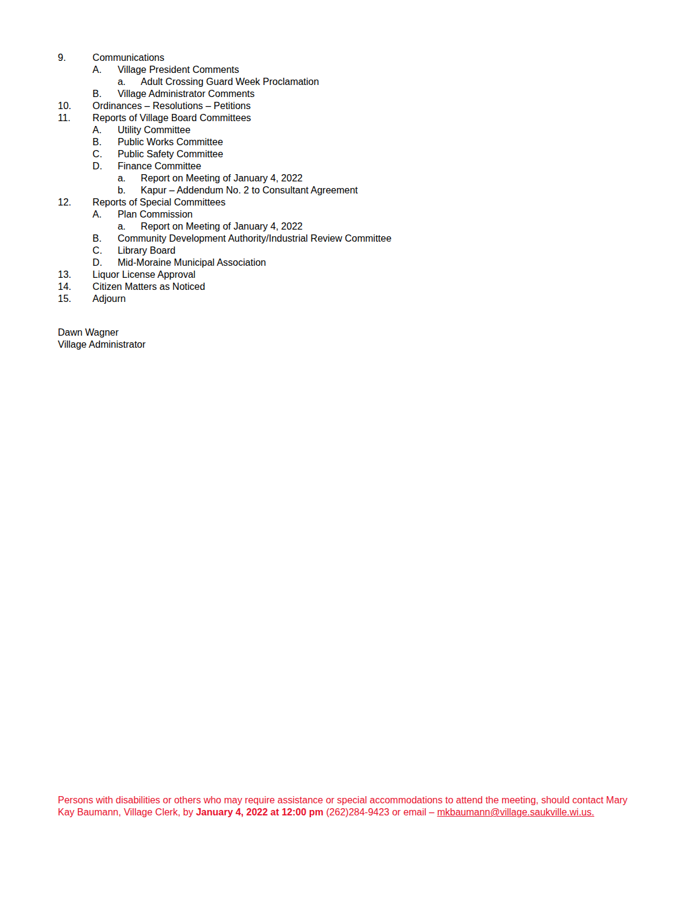9. Communications
A. Village President Comments
a. Adult Crossing Guard Week Proclamation
B. Village Administrator Comments
10. Ordinances – Resolutions – Petitions
11. Reports of Village Board Committees
A. Utility Committee
B. Public Works Committee
C. Public Safety Committee
D. Finance Committee
a. Report on Meeting of January 4, 2022
b. Kapur – Addendum No. 2 to Consultant Agreement
12. Reports of Special Committees
A. Plan Commission
a. Report on Meeting of January 4, 2022
B. Community Development Authority/Industrial Review Committee
C. Library Board
D. Mid-Moraine Municipal Association
13. Liquor License Approval
14. Citizen Matters as Noticed
15. Adjourn
Dawn Wagner
Village Administrator
Persons with disabilities or others who may require assistance or special accommodations to attend the meeting, should contact Mary Kay Baumann, Village Clerk, by January 4, 2022 at 12:00 pm (262)284-9423 or email – mkbaumann@village.saukville.wi.us.